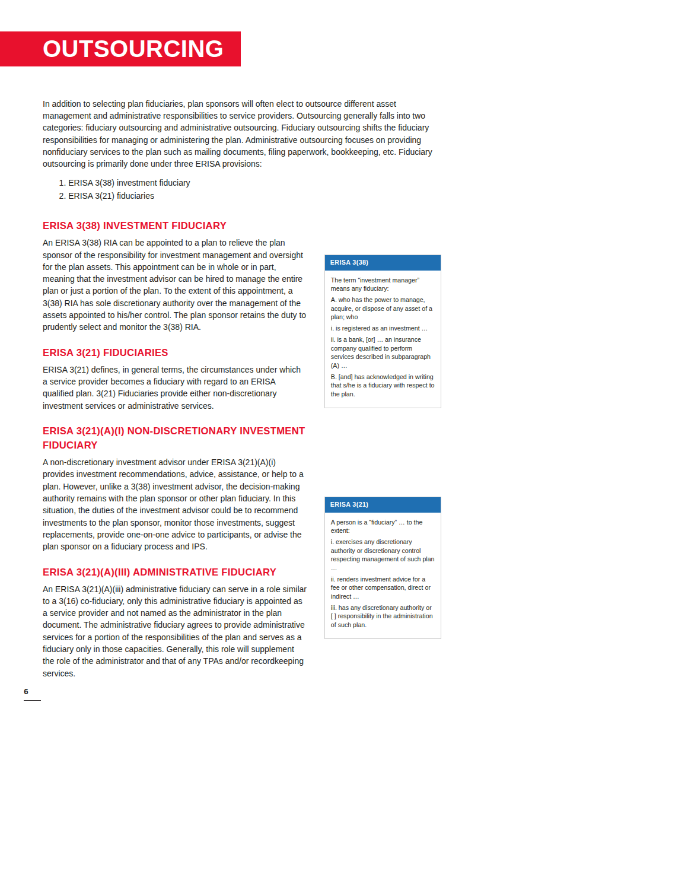Outsourcing
In addition to selecting plan fiduciaries, plan sponsors will often elect to outsource different asset management and administrative responsibilities to service providers. Outsourcing generally falls into two categories: fiduciary outsourcing and administrative outsourcing. Fiduciary outsourcing shifts the fiduciary responsibilities for managing or administering the plan. Administrative outsourcing focuses on providing nonfiduciary services to the plan such as mailing documents, filing paperwork, bookkeeping, etc. Fiduciary outsourcing is primarily done under three ERISA provisions:
ERISA 3(38) investment fiduciary
ERISA 3(21) fiduciaries
ERISA 3(38) Investment Fiduciary
An ERISA 3(38) RIA can be appointed to a plan to relieve the plan sponsor of the responsibility for investment management and oversight for the plan assets. This appointment can be in whole or in part, meaning that the investment advisor can be hired to manage the entire plan or just a portion of the plan. To the extent of this appointment, a 3(38) RIA has sole discretionary authority over the management of the assets appointed to his/her control. The plan sponsor retains the duty to prudently select and monitor the 3(38) RIA.
ERISA 3(21) Fiduciaries
ERISA 3(21) defines, in general terms, the circumstances under which a service provider becomes a fiduciary with regard to an ERISA qualified plan. 3(21) Fiduciaries provide either non-discretionary investment services or administrative services.
ERISA 3(21)(A)(i) Non-Discretionary Investment Fiduciary
A non-discretionary investment advisor under ERISA 3(21)(A)(i) provides investment recommendations, advice, assistance, or help to a plan. However, unlike a 3(38) investment advisor, the decision-making authority remains with the plan sponsor or other plan fiduciary. In this situation, the duties of the investment advisor could be to recommend investments to the plan sponsor, monitor those investments, suggest replacements, provide one-on-one advice to participants, or advise the plan sponsor on a fiduciary process and IPS.
ERISA 3(21)(A)(iii) Administrative Fiduciary
An ERISA 3(21)(A)(iii) administrative fiduciary can serve in a role similar to a 3(16) co-fiduciary, only this administrative fiduciary is appointed as a service provider and not named as the administrator in the plan document. The administrative fiduciary agrees to provide administrative services for a portion of the responsibilities of the plan and serves as a fiduciary only in those capacities. Generally, this role will supplement the role of the administrator and that of any TPAs and/or recordkeeping services.
ERISA 3(38)
The term “investment manager” means any fiduciary:
A. who has the power to manage, acquire, or dispose of any asset of a plan; who
i. is registered as an investment …
ii. is a bank, [or] … an insurance company qualified to perform services described in subparagraph (A) …
B. [and] has acknowledged in writing that s/he is a fiduciary with respect to the plan.
ERISA 3(21)
A person is a “fiduciary” … to the extent:
i. exercises any discretionary authority or discretionary control respecting management of such plan …
ii. renders investment advice for a fee or other compensation, direct or indirect …
iii. has any discretionary authority or [ ] responsibility in the administration of such plan.
6